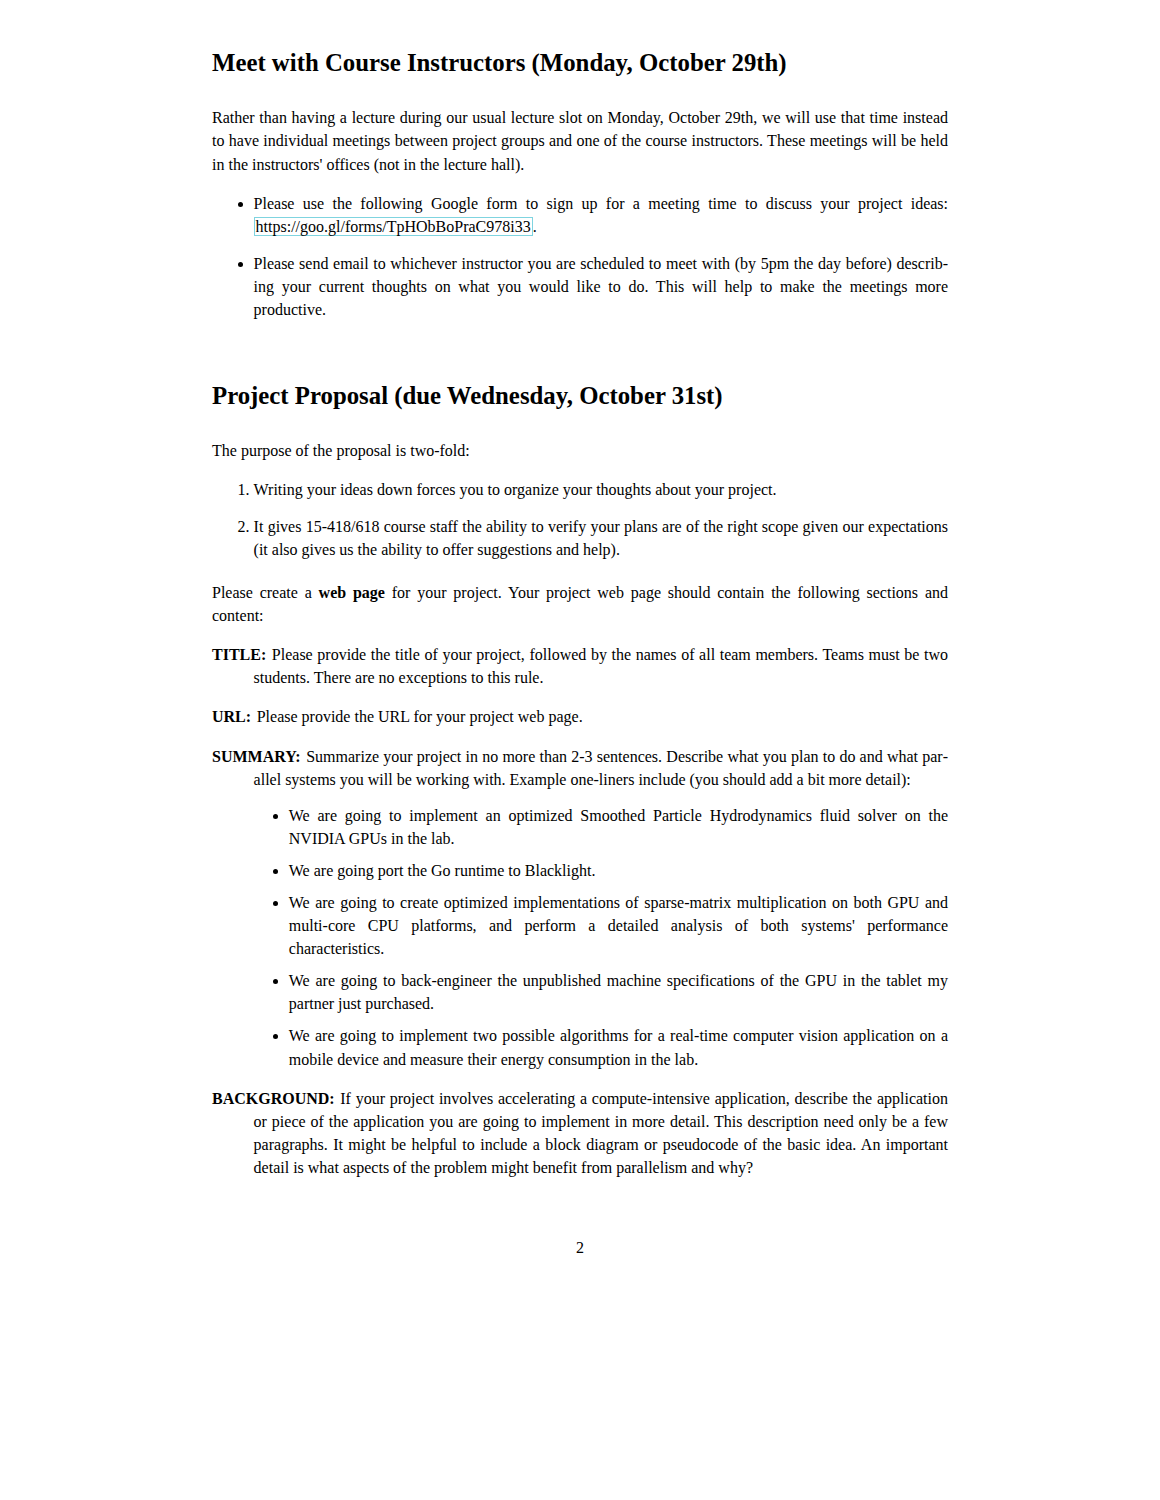Meet with Course Instructors (Monday, October 29th)
Rather than having a lecture during our usual lecture slot on Monday, October 29th, we will use that time instead to have individual meetings between project groups and one of the course instructors. These meetings will be held in the instructors' offices (not in the lecture hall).
Please use the following Google form to sign up for a meeting time to discuss your project ideas: https://goo.gl/forms/TpHObBoPraC978i33.
Please send email to whichever instructor you are scheduled to meet with (by 5pm the day before) describing your current thoughts on what you would like to do. This will help to make the meetings more productive.
Project Proposal (due Wednesday, October 31st)
The purpose of the proposal is two-fold:
Writing your ideas down forces you to organize your thoughts about your project.
It gives 15-418/618 course staff the ability to verify your plans are of the right scope given our expectations (it also gives us the ability to offer suggestions and help).
Please create a web page for your project. Your project web page should contain the following sections and content:
TITLE:
Please provide the title of your project, followed by the names of all team members. Teams must be two students. There are no exceptions to this rule.
URL:
Please provide the URL for your project web page.
SUMMARY:
Summarize your project in no more than 2-3 sentences. Describe what you plan to do and what parallel systems you will be working with. Example one-liners include (you should add a bit more detail):
We are going to implement an optimized Smoothed Particle Hydrodynamics fluid solver on the NVIDIA GPUs in the lab.
We are going port the Go runtime to Blacklight.
We are going to create optimized implementations of sparse-matrix multiplication on both GPU and multi-core CPU platforms, and perform a detailed analysis of both systems' performance characteristics.
We are going to back-engineer the unpublished machine specifications of the GPU in the tablet my partner just purchased.
We are going to implement two possible algorithms for a real-time computer vision application on a mobile device and measure their energy consumption in the lab.
BACKGROUND:
If your project involves accelerating a compute-intensive application, describe the application or piece of the application you are going to implement in more detail. This description need only be a few paragraphs. It might be helpful to include a block diagram or pseudocode of the basic idea. An important detail is what aspects of the problem might benefit from parallelism and why?
2